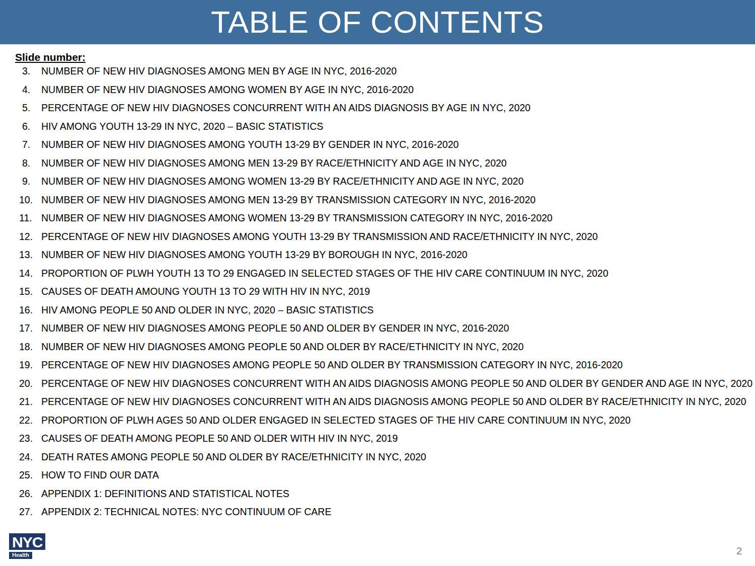TABLE OF CONTENTS
Slide number:
NUMBER OF NEW HIV DIAGNOSES AMONG MEN BY AGE IN NYC, 2016-2020
NUMBER OF NEW HIV DIAGNOSES AMONG WOMEN BY AGE IN NYC, 2016-2020
PERCENTAGE OF NEW HIV DIAGNOSES CONCURRENT WITH AN AIDS DIAGNOSIS BY AGE IN NYC, 2020
HIV AMONG YOUTH 13-29 IN NYC, 2020 – BASIC STATISTICS
NUMBER OF NEW HIV DIAGNOSES AMONG YOUTH 13-29 BY GENDER IN NYC, 2016-2020
NUMBER OF NEW HIV DIAGNOSES AMONG MEN 13-29 BY RACE/ETHNICITY AND AGE IN NYC, 2020
NUMBER OF NEW HIV DIAGNOSES AMONG WOMEN 13-29 BY RACE/ETHNICITY AND AGE IN NYC, 2020
NUMBER OF NEW HIV DIAGNOSES AMONG MEN 13-29 BY TRANSMISSION CATEGORY IN NYC, 2016-2020
NUMBER OF NEW HIV DIAGNOSES AMONG WOMEN 13-29 BY TRANSMISSION CATEGORY IN NYC, 2016-2020
PERCENTAGE OF NEW HIV DIAGNOSES AMONG YOUTH 13-29 BY TRANSMISSION AND RACE/ETHNICITY IN NYC, 2020
NUMBER OF NEW HIV DIAGNOSES AMONG YOUTH 13-29 BY BOROUGH IN NYC, 2016-2020
PROPORTION OF PLWH YOUTH 13 TO 29 ENGAGED IN SELECTED STAGES OF THE HIV CARE CONTINUUM IN NYC, 2020
CAUSES OF DEATH AMOUNG YOUTH 13 TO 29 WITH HIV IN NYC, 2019
HIV AMONG PEOPLE 50 AND OLDER IN NYC, 2020 – BASIC STATISTICS
NUMBER OF NEW HIV DIAGNOSES AMONG PEOPLE 50 AND OLDER BY GENDER IN NYC, 2016-2020
NUMBER OF NEW HIV DIAGNOSES AMONG PEOPLE 50 AND OLDER BY RACE/ETHNICITY IN NYC, 2020
PERCENTAGE OF NEW HIV DIAGNOSES AMONG PEOPLE 50 AND OLDER BY TRANSMISSION CATEGORY IN NYC, 2016-2020
PERCENTAGE OF NEW HIV DIAGNOSES CONCURRENT WITH AN AIDS DIAGNOSIS AMONG PEOPLE 50 AND OLDER BY GENDER AND AGE IN NYC, 2020
PERCENTAGE OF NEW HIV DIAGNOSES CONCURRENT WITH AN AIDS DIAGNOSIS AMONG PEOPLE 50 AND OLDER BY RACE/ETHNICITY IN NYC, 2020
PROPORTION OF PLWH AGES 50 AND OLDER ENGAGED IN SELECTED STAGES OF THE HIV CARE CONTINUUM IN NYC, 2020
CAUSES OF DEATH AMONG PEOPLE 50 AND OLDER WITH HIV IN NYC, 2019
DEATH RATES AMONG PEOPLE 50 AND OLDER BY RACE/ETHNICITY IN NYC, 2020
HOW TO FIND OUR DATA
APPENDIX 1: DEFINITIONS AND STATISTICAL NOTES
APPENDIX 2: TECHNICAL NOTES: NYC CONTINUUM OF CARE
NYC
Health
2